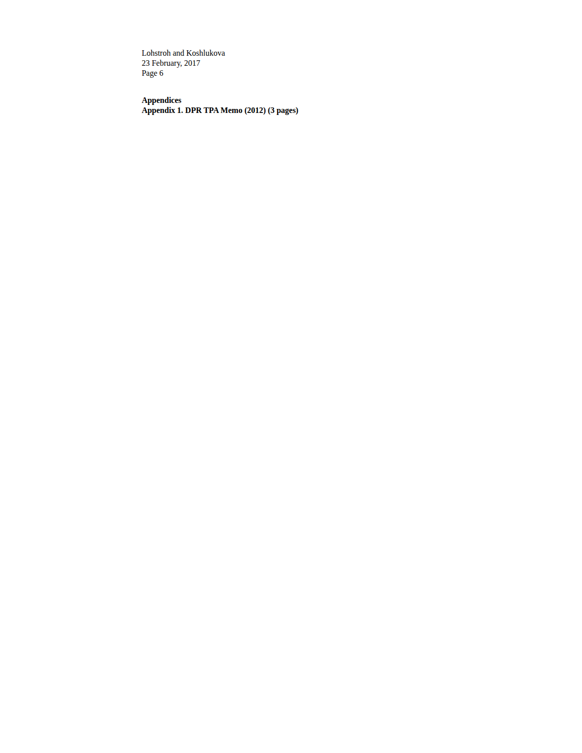Lohstroh and Koshlukova
23 February, 2017
Page 6
Appendices
Appendix 1. DPR TPA Memo (2012) (3 pages)